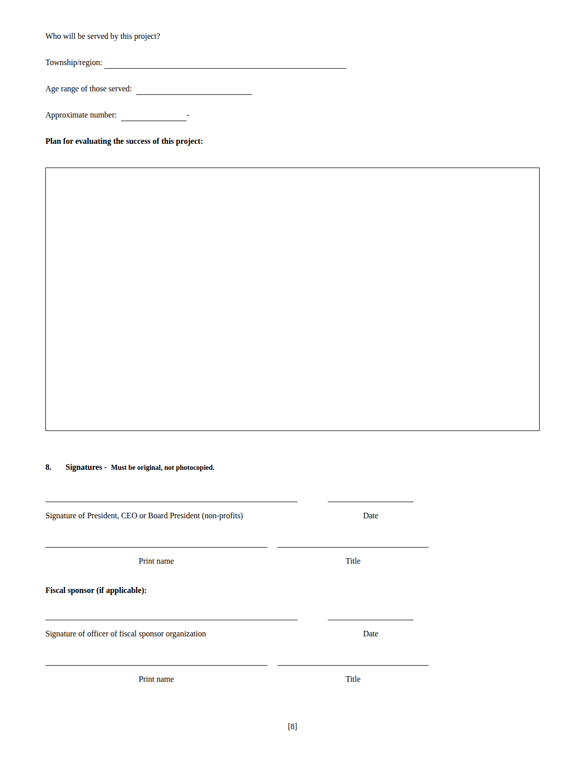Who will be served by this project?
Township/region:
Age range of those served:
Approximate number: -
Plan for evaluating the success of this project:
8. Signatures - Must be original, not photocopied.
Signature of President, CEO or Board President (non-profits) Date
Print name Title
Fiscal sponsor (if applicable):
Signature of officer of fiscal sponsor organization Date
Print name Title
[8]